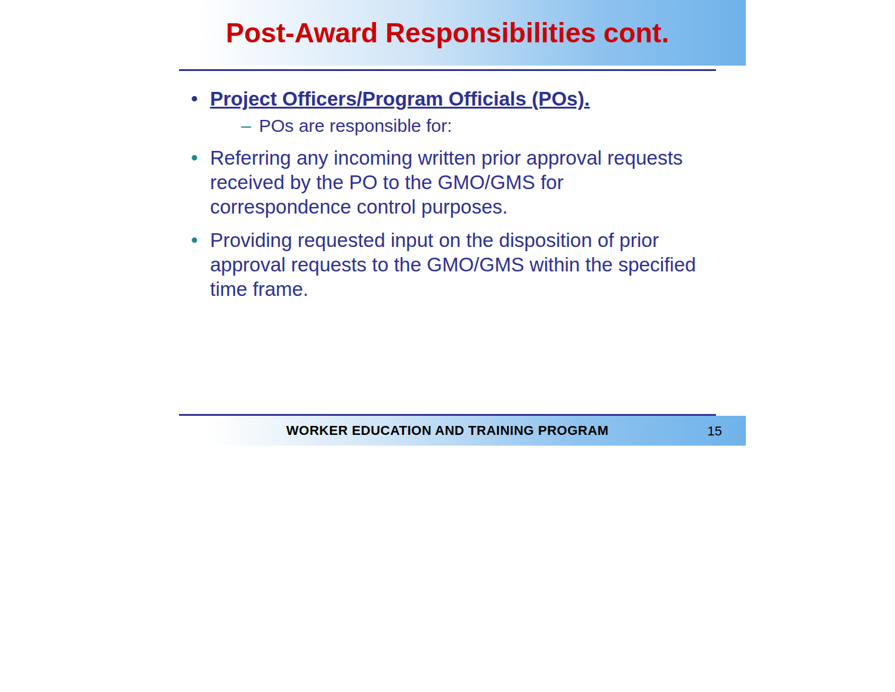Post-Award Responsibilities cont.
Project Officers/Program Officials (POs).
POs are responsible for:
Referring any incoming written prior approval requests received by the PO to the GMO/GMS for correspondence control purposes.
Providing requested input on the disposition of prior approval requests to the GMO/GMS within the specified time frame.
WORKER EDUCATION AND TRAINING PROGRAM
15